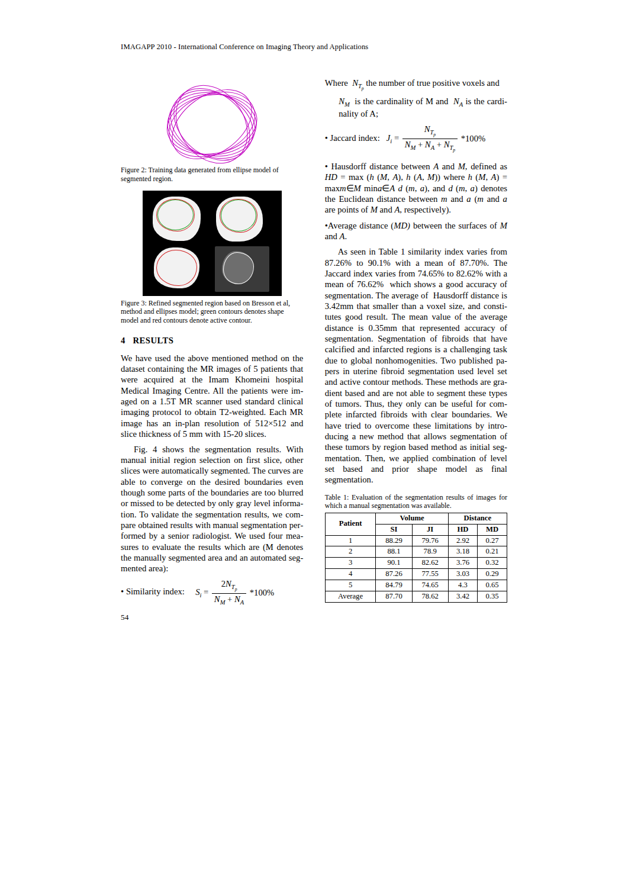IMAGAPP 2010 - International Conference on Imaging Theory and Applications
Figure 2: Training data generated from ellipse model of segmented region.
Figure 3: Refined segmented region based on Bresson et al, method and ellipses model; green contours denotes shape model and red contours denote active contour.
4 RESULTS
We have used the above mentioned method on the dataset containing the MR images of 5 patients that were acquired at the Imam Khomeini hospital Medical Imaging Centre. All the patients were imaged on a 1.5T MR scanner used standard clinical imaging protocol to obtain T2-weighted. Each MR image has an in-plan resolution of 512×512 and slice thickness of 5 mm with 15-20 slices.
Fig. 4 shows the segmentation results. With manual initial region selection on first slice, other slices were automatically segmented. The curves are able to converge on the desired boundaries even though some parts of the boundaries are too blurred or missed to be detected by only gray level information. To validate the segmentation results, we compare obtained results with manual segmentation performed by a senior radiologist. We used four measures to evaluate the results which are (M denotes the manually segmented area and an automated segmented area):
• Similarity index: Si = 2NTp NM + NA *100%
Where NTp the number of true positive voxels and
NM is the cardinality of M and NA is the cardinality of A;
• Jaccard index: Ji = NTp NM + NA + NTp *100%
• Hausdorff distance between A and M, defined as HD = max (h (M, A), h (A, M)) where h (M, A) = maxm∈M mina∈A d (m, a), and d (m, a) denotes the Euclidean distance between m and a (m and a are points of M and A, respectively).
•Average distance (MD) between the surfaces of M and A.
As seen in Table 1 similarity index varies from 87.26% to 90.1% with a mean of 87.70%. The Jaccard index varies from 74.65% to 82.62% with a mean of 76.62% which shows a good accuracy of segmentation. The average of Hausdorff distance is 3.42mm that smaller than a voxel size, and constitutes good result. The mean value of the average distance is 0.35mm that represented accuracy of segmentation. Segmentation of fibroids that have calcified and infarcted regions is a challenging task due to global nonhomogenities. Two published papers in uterine fibroid segmentation used level set and active contour methods. These methods are gradient based and are not able to segment these types of tumors. Thus, they only can be useful for complete infarcted fibroids with clear boundaries. We have tried to overcome these limitations by introducing a new method that allows segmentation of these tumors by region based method as initial segmentation. Then, we applied combination of level set based and prior shape model as final segmentation.
Table 1: Evaluation of the segmentation results of images for which a manual segmentation was available.
| Patient | Volume | Distance |
| --- | --- | --- |
| SI | JI | HD | MD |
| 1 | 88.29 | 79.76 | 2.92 | 0.27 |
| 2 | 88.1 | 78.9 | 3.18 | 0.21 |
| 3 | 90.1 | 82.62 | 3.76 | 0.32 |
| 4 | 87.26 | 77.55 | 3.03 | 0.29 |
| 5 | 84.79 | 74.65 | 4.3 | 0.65 |
| Average | 87.70 | 78.62 | 3.42 | 0.35 |
54